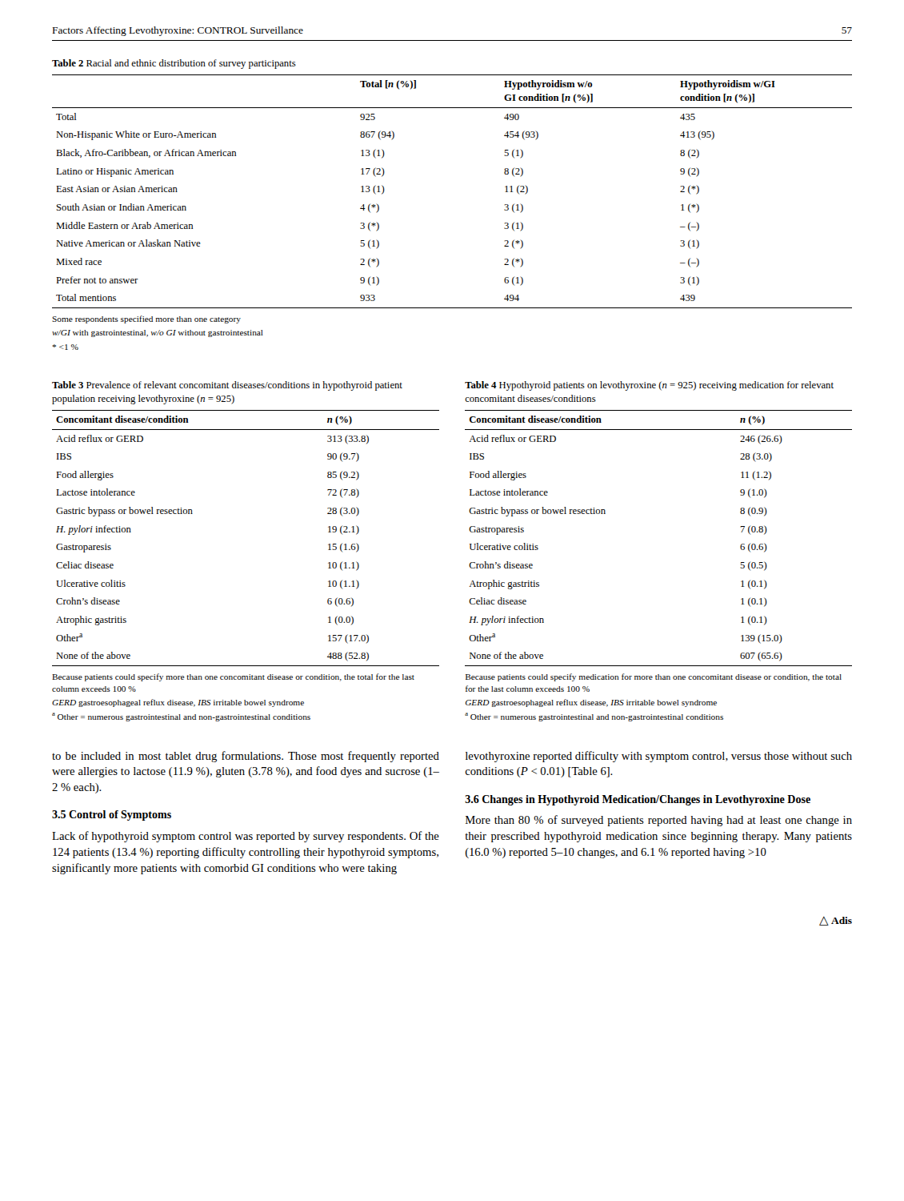Factors Affecting Levothyroxine: CONTROL Surveillance 57
Table 2 Racial and ethnic distribution of survey participants
| | Total [ n (%)] | Hypothyroidism w/o GI condition [ n (%)] | Hypothyroidism w/GI condition [ n (%)] |
| --- | --- | --- | --- |
| Total | 925 | 490 | 435 |
| Non-Hispanic White or Euro-American | 867 (94) | 454 (93) | 413 (95) |
| Black, Afro-Caribbean, or African American | 13 (1) | 5 (1) | 8 (2) |
| Latino or Hispanic American | 17 (2) | 8 (2) | 9 (2) |
| East Asian or Asian American | 13 (1) | 11 (2) | 2 (*) |
| South Asian or Indian American | 4 (*) | 3 (1) | 1 (*) |
| Middle Eastern or Arab American | 3 (*) | 3 (1) | – (–) |
| Native American or Alaskan Native | 5 (1) | 2 (*) | 3 (1) |
| Mixed race | 2 (*) | 2 (*) | – (–) |
| Prefer not to answer | 9 (1) | 6 (1) | 3 (1) |
| Total mentions | 933 | 494 | 439 |
Some respondents specified more than one category
w/GI with gastrointestinal, w/o GI without gastrointestinal
* <1 %
Table 3 Prevalence of relevant concomitant diseases/conditions in hypothyroid patient population receiving levothyroxine ( n = 925)
| Concomitant disease/condition | n (%) |
| --- | --- |
| Acid reflux or GERD | 313 (33.8) |
| IBS | 90 (9.7) |
| Food allergies | 85 (9.2) |
| Lactose intolerance | 72 (7.8) |
| Gastric bypass or bowel resection | 28 (3.0) |
| H. pylori infection | 19 (2.1) |
| Gastroparesis | 15 (1.6) |
| Celiac disease | 10 (1.1) |
| Ulcerative colitis | 10 (1.1) |
| Crohn’s disease | 6 (0.6) |
| Atrophic gastritis | 1 (0.0) |
| Other a | 157 (17.0) |
| None of the above | 488 (52.8) |
Because patients could specify more than one concomitant disease or condition, the total for the last column exceeds 100 %
GERD gastroesophageal reflux disease, IBS irritable bowel syndrome
a Other = numerous gastrointestinal and non-gastrointestinal conditions
Table 4 Hypothyroid patients on levothyroxine ( n = 925) receiving medication for relevant concomitant diseases/conditions
| Concomitant disease/condition | n (%) |
| --- | --- |
| Acid reflux or GERD | 246 (26.6) |
| IBS | 28 (3.0) |
| Food allergies | 11 (1.2) |
| Lactose intolerance | 9 (1.0) |
| Gastric bypass or bowel resection | 8 (0.9) |
| Gastroparesis | 7 (0.8) |
| Ulcerative colitis | 6 (0.6) |
| Crohn’s disease | 5 (0.5) |
| Atrophic gastritis | 1 (0.1) |
| Celiac disease | 1 (0.1) |
| H. pylori infection | 1 (0.1) |
| Other a | 139 (15.0) |
| None of the above | 607 (65.6) |
Because patients could specify medication for more than one concomitant disease or condition, the total for the last column exceeds 100 %
GERD gastroesophageal reflux disease, IBS irritable bowel syndrome
a Other = numerous gastrointestinal and non-gastrointestinal conditions
to be included in most tablet drug formulations. Those most frequently reported were allergies to lactose (11.9 %), gluten (3.78 %), and food dyes and sucrose (1–2 % each).
3.5 Control of Symptoms
Lack of hypothyroid symptom control was reported by survey respondents. Of the 124 patients (13.4 %) reporting difficulty controlling their hypothyroid symptoms, significantly more patients with comorbid GI conditions who were taking
levothyroxine reported difficulty with symptom control, versus those without such conditions (P < 0.01) [Table 6].
3.6 Changes in Hypothyroid Medication/Changes in Levothyroxine Dose
More than 80 % of surveyed patients reported having had at least one change in their prescribed hypothyroid medication since beginning therapy. Many patients (16.0 %) reported 5–10 changes, and 6.1 % reported having >10
△ Adis